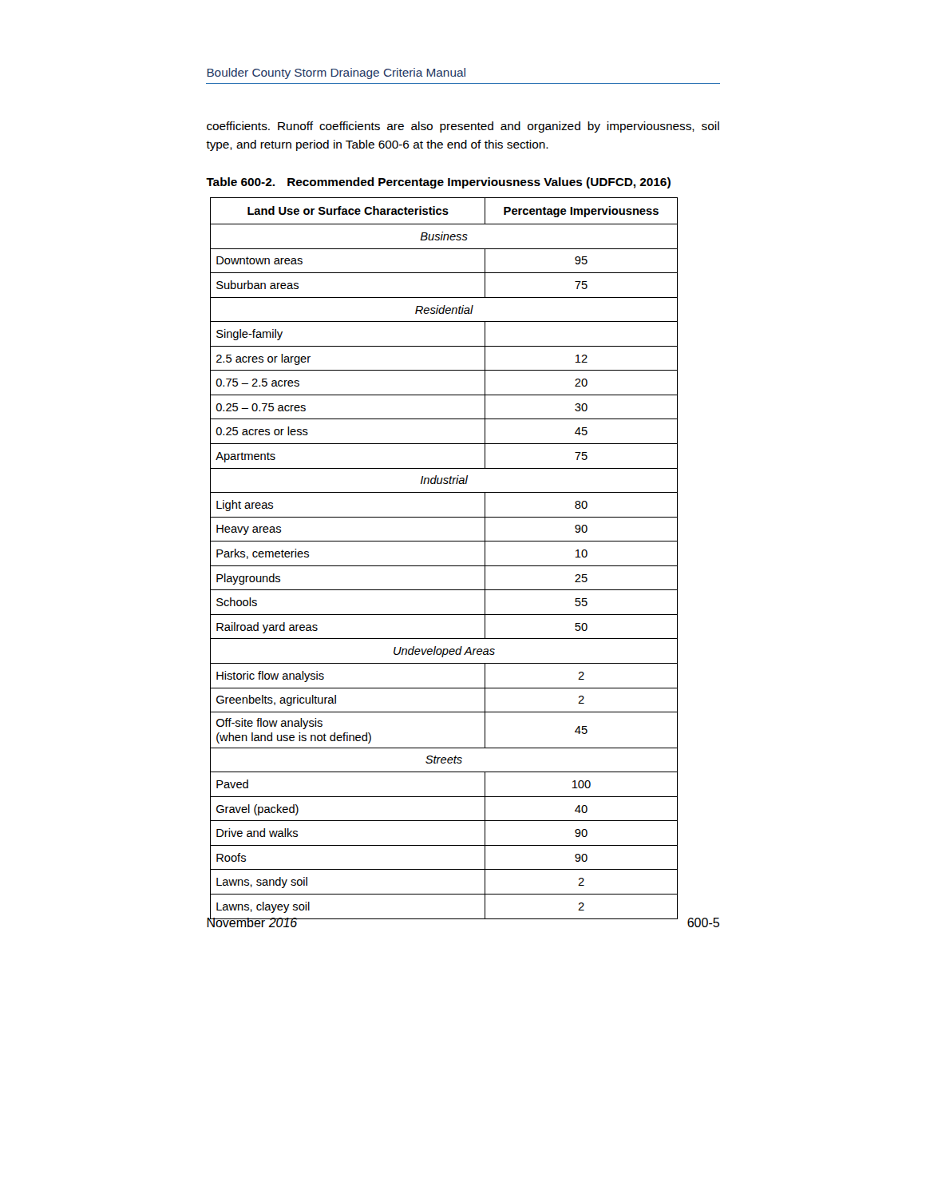Boulder County Storm Drainage Criteria Manual
coefficients. Runoff coefficients are also presented and organized by imperviousness, soil type, and return period in Table 600-6 at the end of this section.
Table 600-2. Recommended Percentage Imperviousness Values (UDFCD, 2016)
| Land Use or Surface Characteristics | Percentage Imperviousness |
| Business |
| Downtown areas | 95 |
| Suburban areas | 75 |
| Residential |
| Single-family | |
| 2.5 acres or larger | 12 |
| 0.75 – 2.5 acres | 20 |
| 0.25 – 0.75 acres | 30 |
| 0.25 acres or less | 45 |
| Apartments | 75 |
| Industrial |
| Light areas | 80 |
| Heavy areas | 90 |
| Parks, cemeteries | 10 |
| Playgrounds | 25 |
| Schools | 55 |
| Railroad yard areas | 50 |
| Undeveloped Areas |
| Historic flow analysis | 2 |
| Greenbelts, agricultural | 2 |
| Off-site flow analysis (when land use is not defined) | 45 |
| Streets |
| Paved | 100 |
| Gravel (packed) | 40 |
| Drive and walks | 90 |
| Roofs | 90 |
| Lawns, sandy soil | 2 |
| Lawns, clayey soil | 2 |
November 2016
600-5